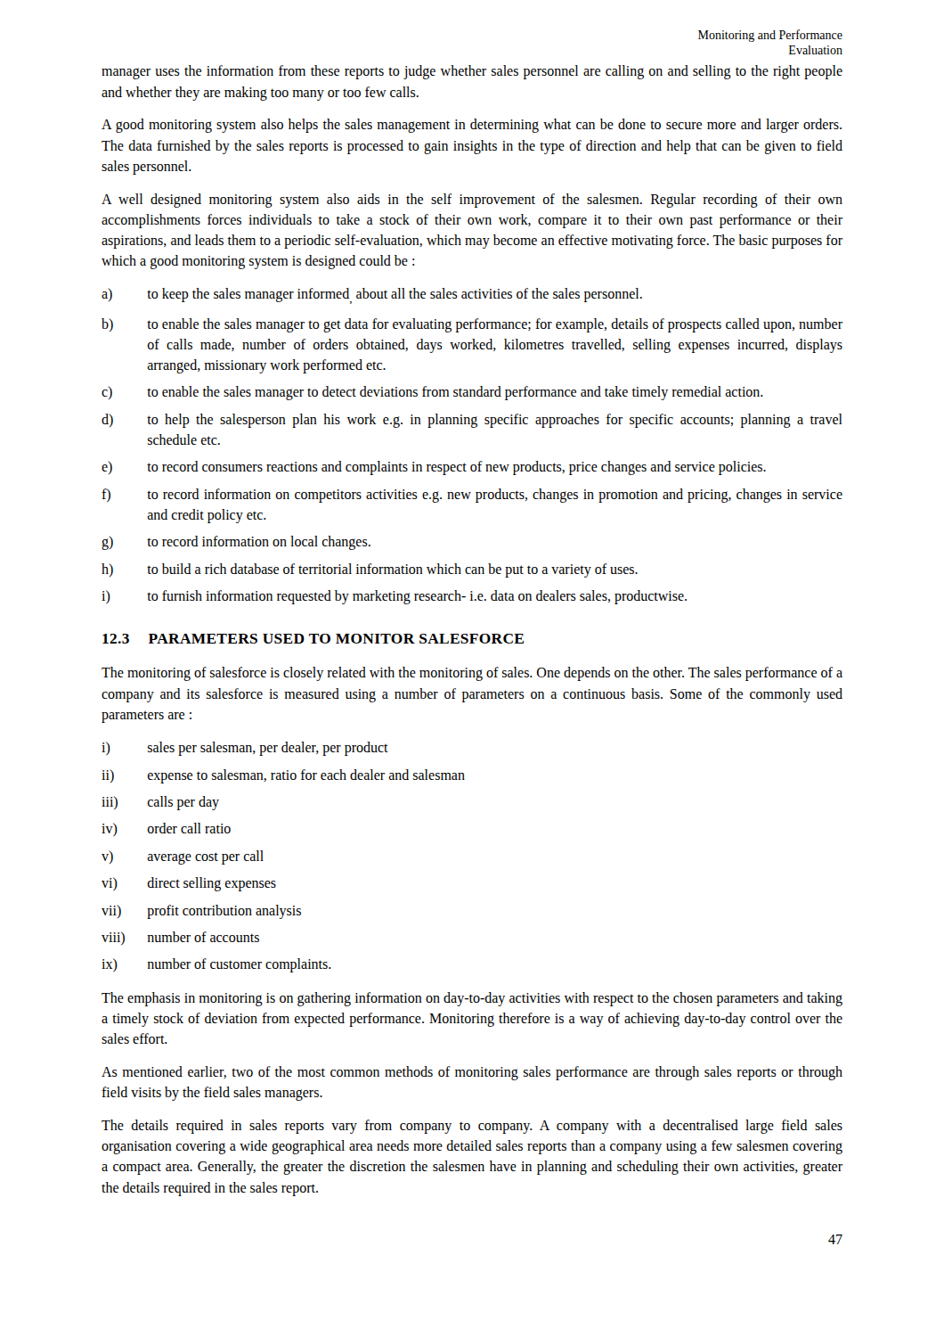Monitoring and Performance Evaluation
manager uses the information from these reports to judge whether sales personnel are calling on and selling to the right people and whether they are making too many or too few calls.
A good monitoring system also helps the sales management in determining what can be done to secure more and larger orders. The data furnished by the sales reports is processed to gain insights in the type of direction and help that can be given to field sales personnel.
A well designed monitoring system also aids in the self improvement of the salesmen. Regular recording of their own accomplishments forces individuals to take a stock of their own work, compare it to their own past performance or their aspirations, and leads them to a periodic self-evaluation, which may become an effective motivating force. The basic purposes for which a good monitoring system is designed could be :
a) to keep the sales manager informed, about all the sales activities of the sales personnel.
b) to enable the sales manager to get data for evaluating performance; for example, details of prospects called upon, number of calls made, number of orders obtained, days worked, kilometres travelled, selling expenses incurred, displays arranged, missionary work performed etc.
c) to enable the sales manager to detect deviations from standard performance and take timely remedial action.
d) to help the salesperson plan his work e.g. in planning specific approaches for specific accounts; planning a travel schedule etc.
e) to record consumers reactions and complaints in respect of new products, price changes and service policies.
f) to record information on competitors activities e.g. new products, changes in promotion and pricing, changes in service and credit policy etc.
g) to record information on local changes.
h) to build a rich database of territorial information which can be put to a variety of uses.
i) to furnish information requested by marketing research- i.e. data on dealers sales, productwise.
12.3 PARAMETERS USED TO MONITOR SALESFORCE
The monitoring of salesforce is closely related with the monitoring of sales. One depends on the other. The sales performance of a company and its salesforce is measured using a number of parameters on a continuous basis. Some of the commonly used parameters are :
i) sales per salesman, per dealer, per product
ii) expense to salesman, ratio for each dealer and salesman
iii) calls per day
iv) order call ratio
v) average cost per call
vi) direct selling expenses
vii) profit contribution analysis
viii) number of accounts
ix) number of customer complaints.
The emphasis in monitoring is on gathering information on day-to-day activities with respect to the chosen parameters and taking a timely stock of deviation from expected performance. Monitoring therefore is a way of achieving day-to-day control over the sales effort.
As mentioned earlier, two of the most common methods of monitoring sales performance are through sales reports or through field visits by the field sales managers.
The details required in sales reports vary from company to company. A company with a decentralised large field sales organisation covering a wide geographical area needs more detailed sales reports than a company using a few salesmen covering a compact area. Generally, the greater the discretion the salesmen have in planning and scheduling their own activities, greater the details required in the sales report.
47